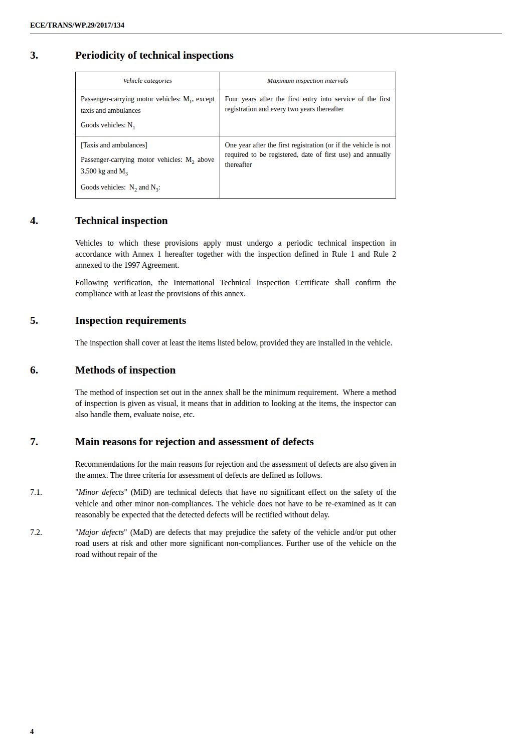ECE/TRANS/WP.29/2017/134
3. Periodicity of technical inspections
| Vehicle categories | Maximum inspection intervals |
| --- | --- |
| Passenger-carrying motor vehicles: M 1 , except taxis and ambulances Goods vehicles: N 1 | Four years after the first entry into service of the first registration and every two years thereafter |
| [Taxis and ambulances] Passenger-carrying motor vehicles: M 2 above 3,500 kg and M 3 Goods vehicles: N 2 and N 3 : | One year after the first registration (or if the vehicle is not required to be registered, date of first use) and annually thereafter |
4. Technical inspection
Vehicles to which these provisions apply must undergo a periodic technical inspection in accordance with Annex 1 hereafter together with the inspection defined in Rule 1 and Rule 2 annexed to the 1997 Agreement.
Following verification, the International Technical Inspection Certificate shall confirm the compliance with at least the provisions of this annex.
5. Inspection requirements
The inspection shall cover at least the items listed below, provided they are installed in the vehicle.
6. Methods of inspection
The method of inspection set out in the annex shall be the minimum requirement. Where a method of inspection is given as visual, it means that in addition to looking at the items, the inspector can also handle them, evaluate noise, etc.
7. Main reasons for rejection and assessment of defects
Recommendations for the main reasons for rejection and the assessment of defects are also given in the annex. The three criteria for assessment of defects are defined as follows.
7.1.
"Minor defects" (MiD) are technical defects that have no significant effect on the safety of the vehicle and other minor non-compliances. The vehicle does not have to be re-examined as it can reasonably be expected that the detected defects will be rectified without delay.
7.2.
"Major defects" (MaD) are defects that may prejudice the safety of the vehicle and/or put other road users at risk and other more significant non-compliances. Further use of the vehicle on the road without repair of the
4